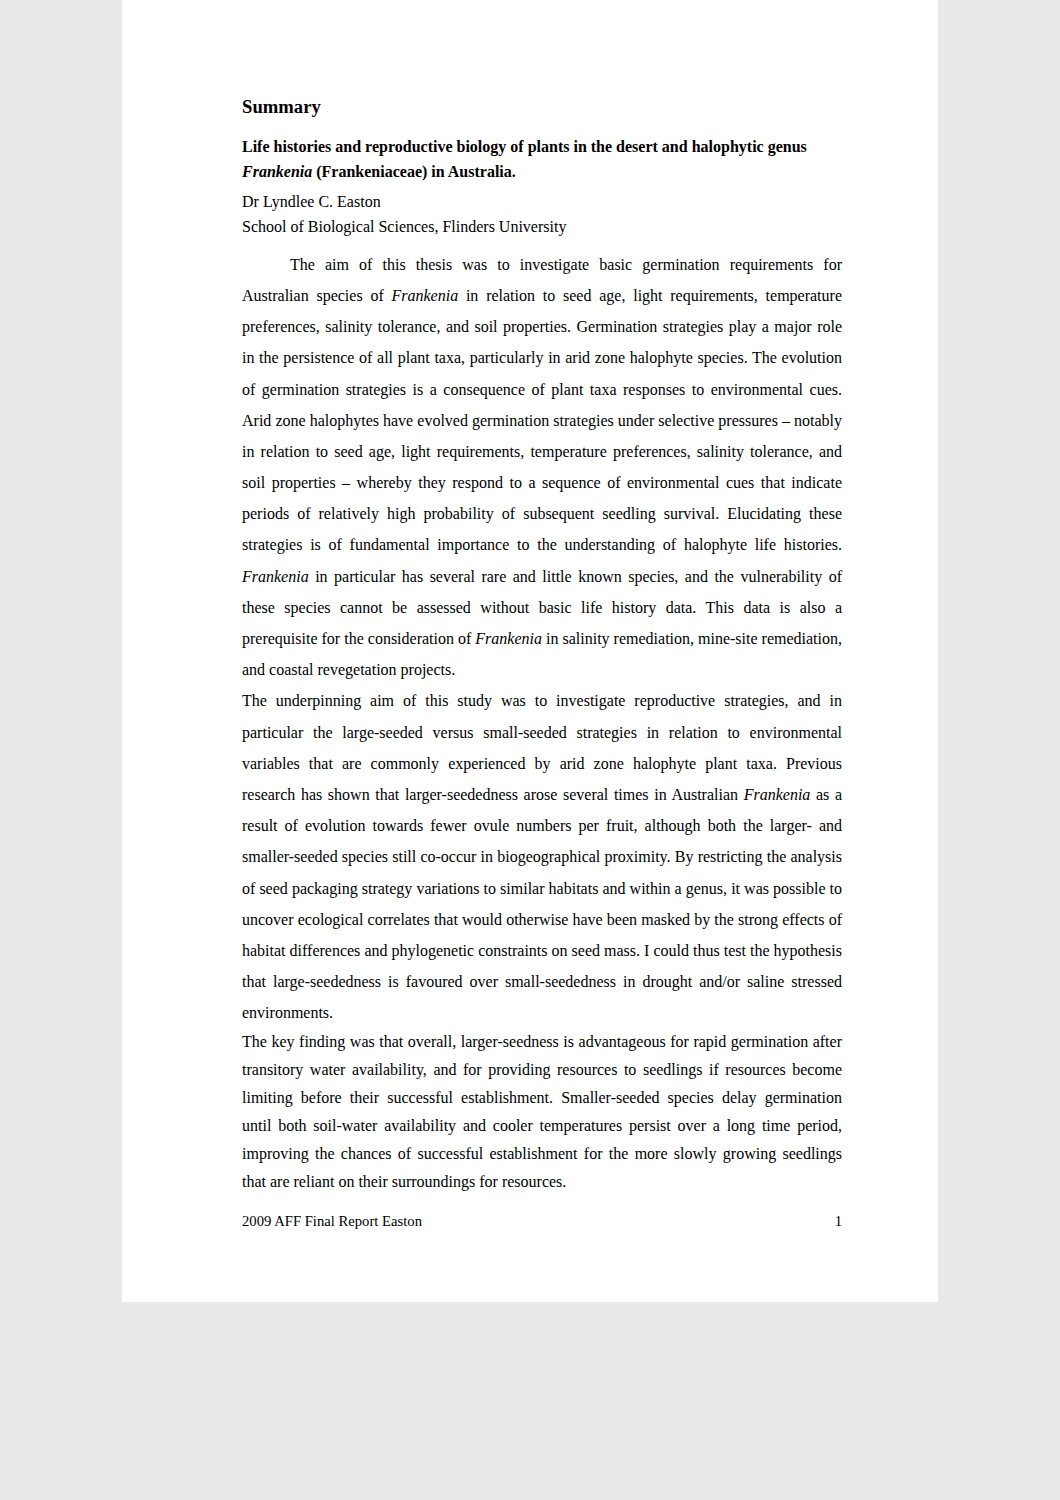Summary
Life histories and reproductive biology of plants in the desert and halophytic genus Frankenia (Frankeniaceae) in Australia.
Dr Lyndlee C. Easton
School of Biological Sciences, Flinders University
The aim of this thesis was to investigate basic germination requirements for Australian species of Frankenia in relation to seed age, light requirements, temperature preferences, salinity tolerance, and soil properties. Germination strategies play a major role in the persistence of all plant taxa, particularly in arid zone halophyte species. The evolution of germination strategies is a consequence of plant taxa responses to environmental cues. Arid zone halophytes have evolved germination strategies under selective pressures – notably in relation to seed age, light requirements, temperature preferences, salinity tolerance, and soil properties – whereby they respond to a sequence of environmental cues that indicate periods of relatively high probability of subsequent seedling survival. Elucidating these strategies is of fundamental importance to the understanding of halophyte life histories. Frankenia in particular has several rare and little known species, and the vulnerability of these species cannot be assessed without basic life history data. This data is also a prerequisite for the consideration of Frankenia in salinity remediation, mine-site remediation, and coastal revegetation projects.
The underpinning aim of this study was to investigate reproductive strategies, and in particular the large-seeded versus small-seeded strategies in relation to environmental variables that are commonly experienced by arid zone halophyte plant taxa. Previous research has shown that larger-seededness arose several times in Australian Frankenia as a result of evolution towards fewer ovule numbers per fruit, although both the larger- and smaller-seeded species still co-occur in biogeographical proximity. By restricting the analysis of seed packaging strategy variations to similar habitats and within a genus, it was possible to uncover ecological correlates that would otherwise have been masked by the strong effects of habitat differences and phylogenetic constraints on seed mass. I could thus test the hypothesis that large-seededness is favoured over small-seededness in drought and/or saline stressed environments.
The key finding was that overall, larger-seedness is advantageous for rapid germination after transitory water availability, and for providing resources to seedlings if resources become limiting before their successful establishment. Smaller-seeded species delay germination until both soil-water availability and cooler temperatures persist over a long time period, improving the chances of successful establishment for the more slowly growing seedlings that are reliant on their surroundings for resources.
2009 AFF Final Report Easton 1